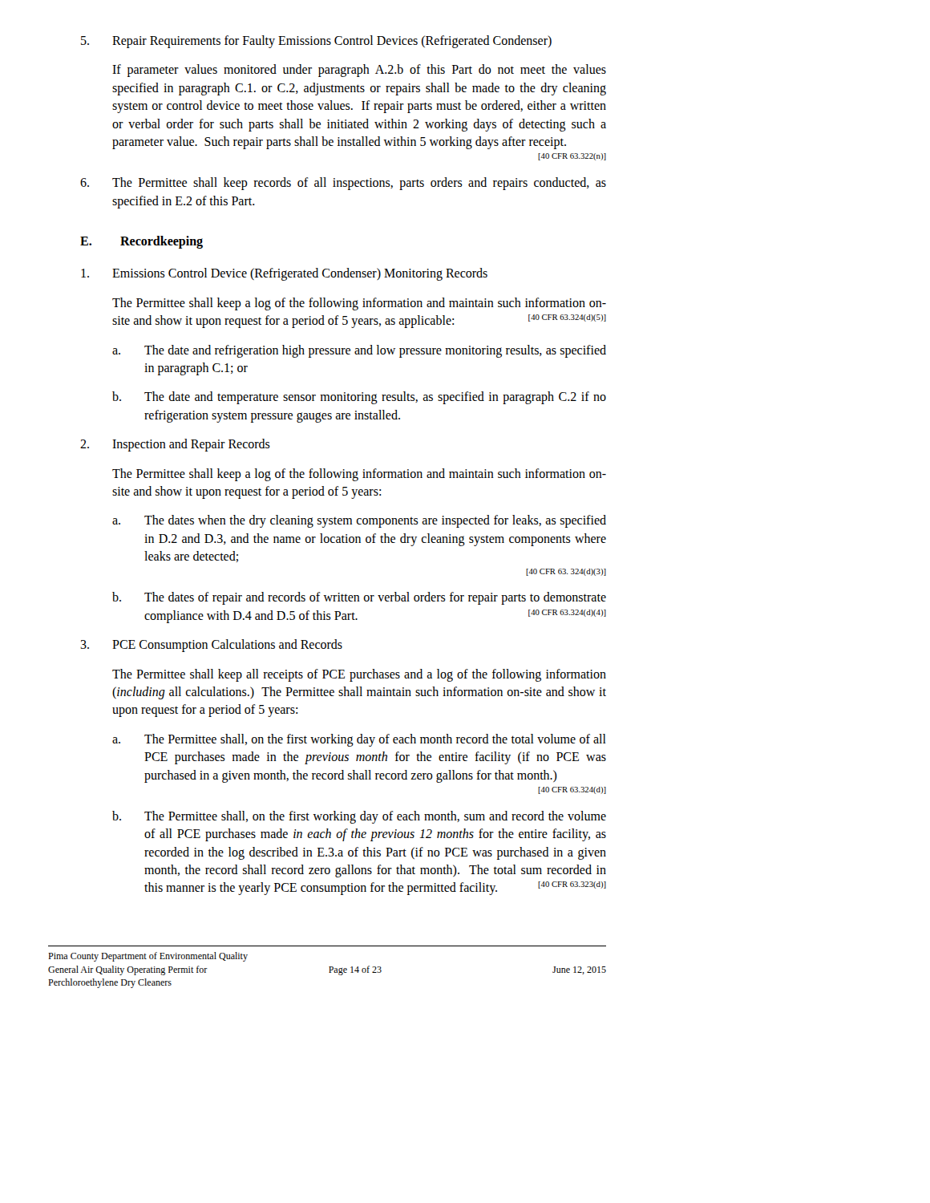5.
Repair Requirements for Faulty Emissions Control Devices (Refrigerated Condenser)
If parameter values monitored under paragraph A.2.b of this Part do not meet the values specified in paragraph C.1. or C.2, adjustments or repairs shall be made to the dry cleaning system or control device to meet those values. If repair parts must be ordered, either a written or verbal order for such parts shall be initiated within 2 working days of detecting such a parameter value. Such repair parts shall be installed within 5 working days after receipt. [40 CFR 63.322(n)]
6.
The Permittee shall keep records of all inspections, parts orders and repairs conducted, as specified in E.2 of this Part.
E.
Recordkeeping
1.
Emissions Control Device (Refrigerated Condenser) Monitoring Records
The Permittee shall keep a log of the following information and maintain such information on-site and show it upon request for a period of 5 years, as applicable: [40 CFR 63.324(d)(5)]
a.
The date and refrigeration high pressure and low pressure monitoring results, as specified in paragraph C.1; or
b.
The date and temperature sensor monitoring results, as specified in paragraph C.2 if no refrigeration system pressure gauges are installed.
2.
Inspection and Repair Records
The Permittee shall keep a log of the following information and maintain such information on-site and show it upon request for a period of 5 years:
a.
The dates when the dry cleaning system components are inspected for leaks, as specified in D.2 and D.3, and the name or location of the dry cleaning system components where leaks are detected;
[40 CFR 63. 324(d)(3)]
b.
The dates of repair and records of written or verbal orders for repair parts to demonstrate compliance with D.4 and D.5 of this Part. [40 CFR 63.324(d)(4)]
3.
PCE Consumption Calculations and Records
The Permittee shall keep all receipts of PCE purchases and a log of the following information (including all calculations.) The Permittee shall maintain such information on-site and show it upon request for a period of 5 years:
a.
The Permittee shall, on the first working day of each month record the total volume of all PCE purchases made in the previous month for the entire facility (if no PCE was purchased in a given month, the record shall record zero gallons for that month.) [40 CFR 63.324(d)]
b.
The Permittee shall, on the first working day of each month, sum and record the volume of all PCE purchases made in each of the previous 12 months for the entire facility, as recorded in the log described in E.3.a of this Part (if no PCE was purchased in a given month, the record shall record zero gallons for that month). The total sum recorded in this manner is the yearly PCE consumption for the permitted facility. [40 CFR 63.323(d)]
Pima County Department of Environmental Quality
General Air Quality Operating Permit for
Perchloroethylene Dry Cleaners
Page 14 of 23
June 12, 2015